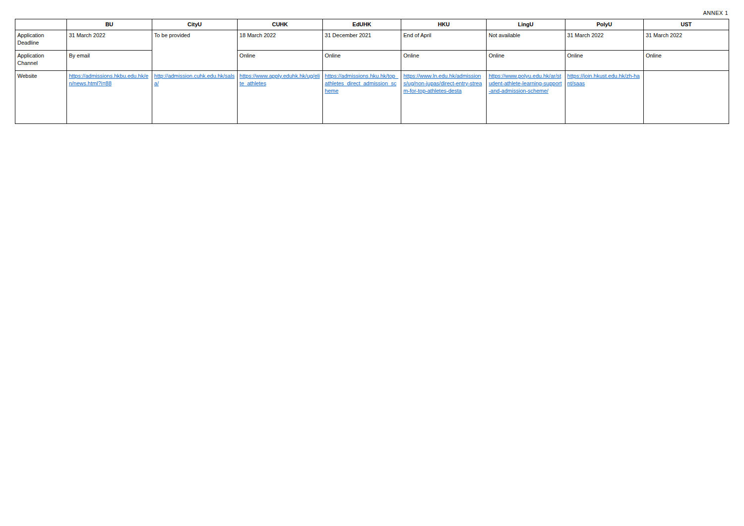ANNEX 1
| | BU | CityU | CUHK | EdUHK | HKU | LingU | PolyU | UST |
| --- | --- | --- | --- | --- | --- | --- | --- | --- |
| Application Deadline | 31 March 2022 | To be provided | 18 March 2022 | 31 December 2021 | End of April | Not available | 31 March 2022 | 31 March 2022 |
| Application Channel | By email | Online | Online | Online | Online | Online | Online |
| Website | https://admissions.hkbu.edu.hk/en/news.html?i=88 | http://admission.cuhk.edu.hk/salsa/ | https://www.apply.eduhk.hk/ug/elite_athletes | https://admissions.hku.hk/top_athletes_direct_admission_scheme | https://www.ln.edu.hk/admissions/ug/non-jupas/direct-entry-stream-for-top-athletes-desta | https://www.polyu.edu.hk/ar/student-athlete-learning-support-and-admission-scheme/ | https://join.hkust.edu.hk/zh-hant/saas | |